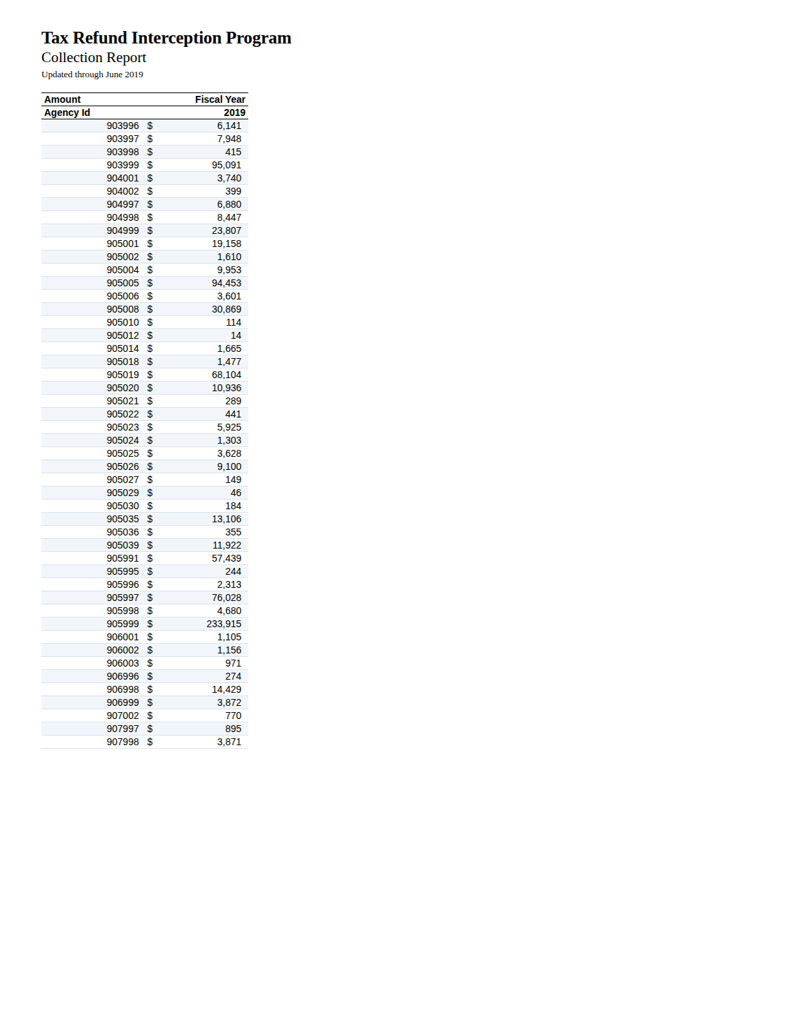Tax Refund Interception Program
Collection Report
Updated through June 2019
| Amount | | Fiscal Year |
| --- | --- | --- |
| Agency Id | | 2019 |
| 903996 | $ | 6,141 |
| 903997 | $ | 7,948 |
| 903998 | $ | 415 |
| 903999 | $ | 95,091 |
| 904001 | $ | 3,740 |
| 904002 | $ | 399 |
| 904997 | $ | 6,880 |
| 904998 | $ | 8,447 |
| 904999 | $ | 23,807 |
| 905001 | $ | 19,158 |
| 905002 | $ | 1,610 |
| 905004 | $ | 9,953 |
| 905005 | $ | 94,453 |
| 905006 | $ | 3,601 |
| 905008 | $ | 30,869 |
| 905010 | $ | 114 |
| 905012 | $ | 14 |
| 905014 | $ | 1,665 |
| 905018 | $ | 1,477 |
| 905019 | $ | 68,104 |
| 905020 | $ | 10,936 |
| 905021 | $ | 289 |
| 905022 | $ | 441 |
| 905023 | $ | 5,925 |
| 905024 | $ | 1,303 |
| 905025 | $ | 3,628 |
| 905026 | $ | 9,100 |
| 905027 | $ | 149 |
| 905029 | $ | 46 |
| 905030 | $ | 184 |
| 905035 | $ | 13,106 |
| 905036 | $ | 355 |
| 905039 | $ | 11,922 |
| 905991 | $ | 57,439 |
| 905995 | $ | 244 |
| 905996 | $ | 2,313 |
| 905997 | $ | 76,028 |
| 905998 | $ | 4,680 |
| 905999 | $ | 233,915 |
| 906001 | $ | 1,105 |
| 906002 | $ | 1,156 |
| 906003 | $ | 971 |
| 906996 | $ | 274 |
| 906998 | $ | 14,429 |
| 906999 | $ | 3,872 |
| 907002 | $ | 770 |
| 907997 | $ | 895 |
| 907998 | $ | 3,871 |